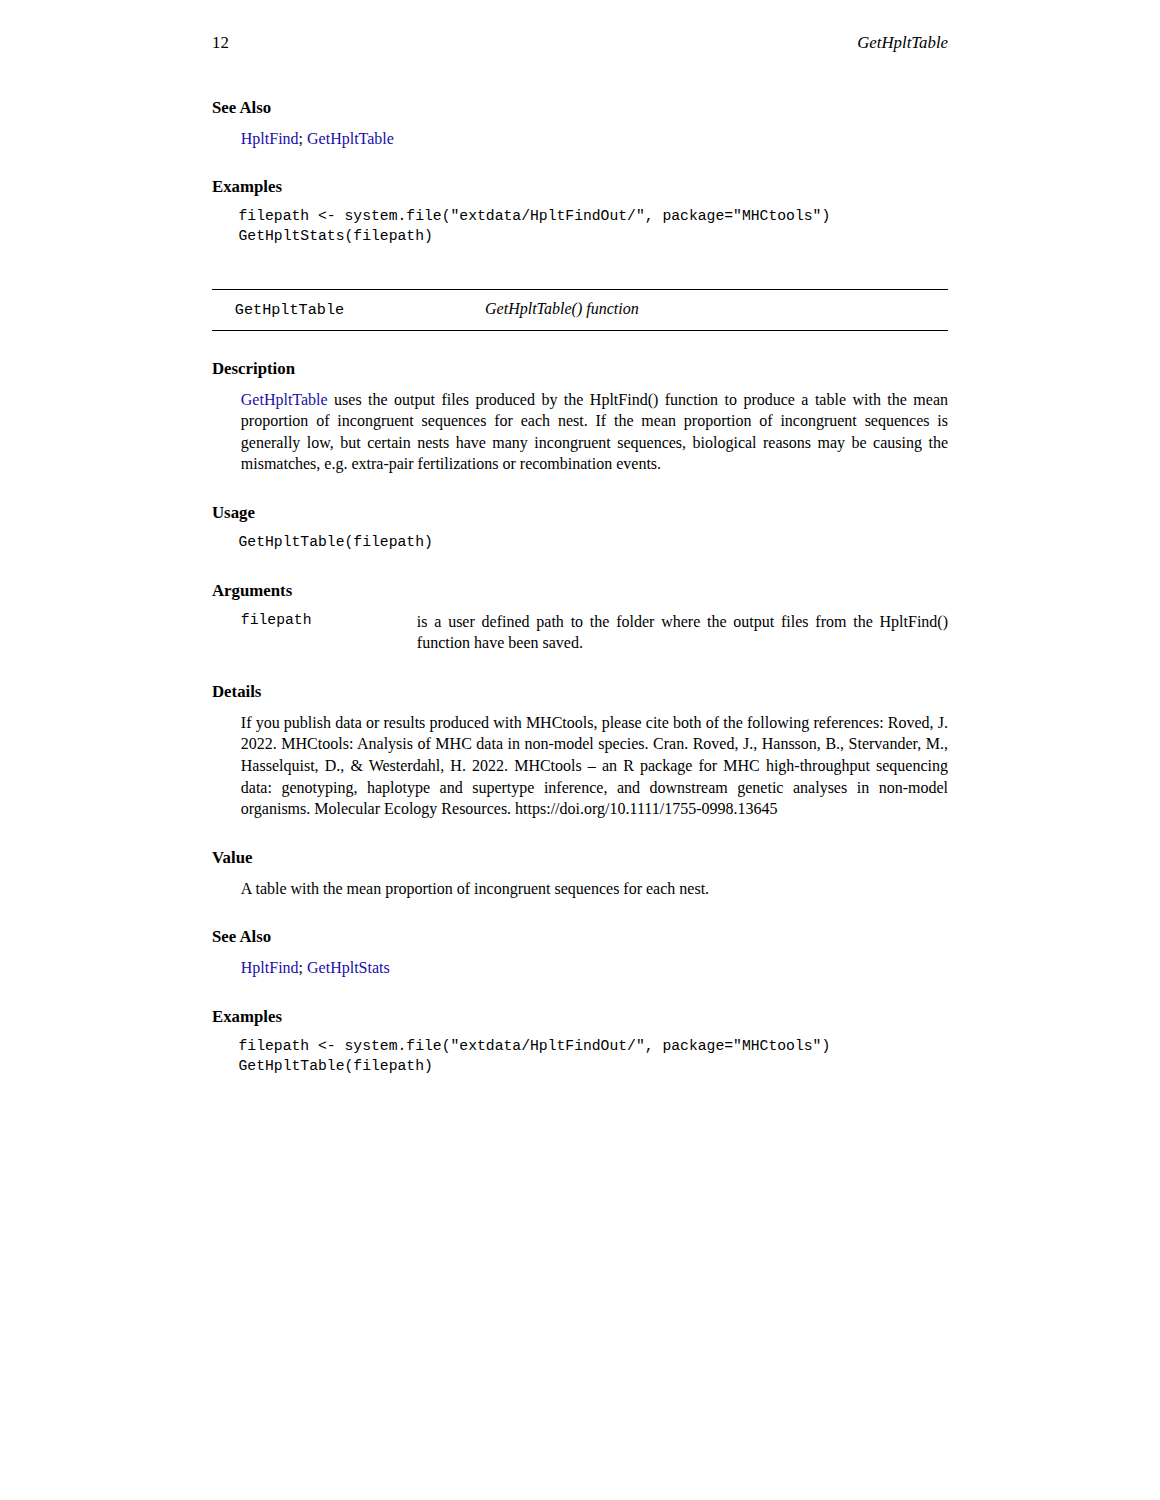12 GetHpltTable
See Also
HpltFind; GetHpltTable
Examples
filepath <- system.file("extdata/HpltFindOut/", package="MHCtools")
GetHpltStats(filepath)
GetHpltTable GetHpltTable() function
Description
GetHpltTable uses the output files produced by the HpltFind() function to produce a table with the mean proportion of incongruent sequences for each nest. If the mean proportion of incongruent sequences is generally low, but certain nests have many incongruent sequences, biological reasons may be causing the mismatches, e.g. extra-pair fertilizations or recombination events.
Usage
GetHpltTable(filepath)
Arguments
filepath
is a user defined path to the folder where the output files from the HpltFind() function have been saved.
Details
If you publish data or results produced with MHCtools, please cite both of the following references: Roved, J. 2022. MHCtools: Analysis of MHC data in non-model species. Cran. Roved, J., Hansson, B., Stervander, M., Hasselquist, D., & Westerdahl, H. 2022. MHCtools – an R package for MHC high-throughput sequencing data: genotyping, haplotype and supertype inference, and downstream genetic analyses in non-model organisms. Molecular Ecology Resources. https://doi.org/10.1111/1755-0998.13645
Value
A table with the mean proportion of incongruent sequences for each nest.
See Also
HpltFind; GetHpltStats
Examples
filepath <- system.file("extdata/HpltFindOut/", package="MHCtools")
GetHpltTable(filepath)